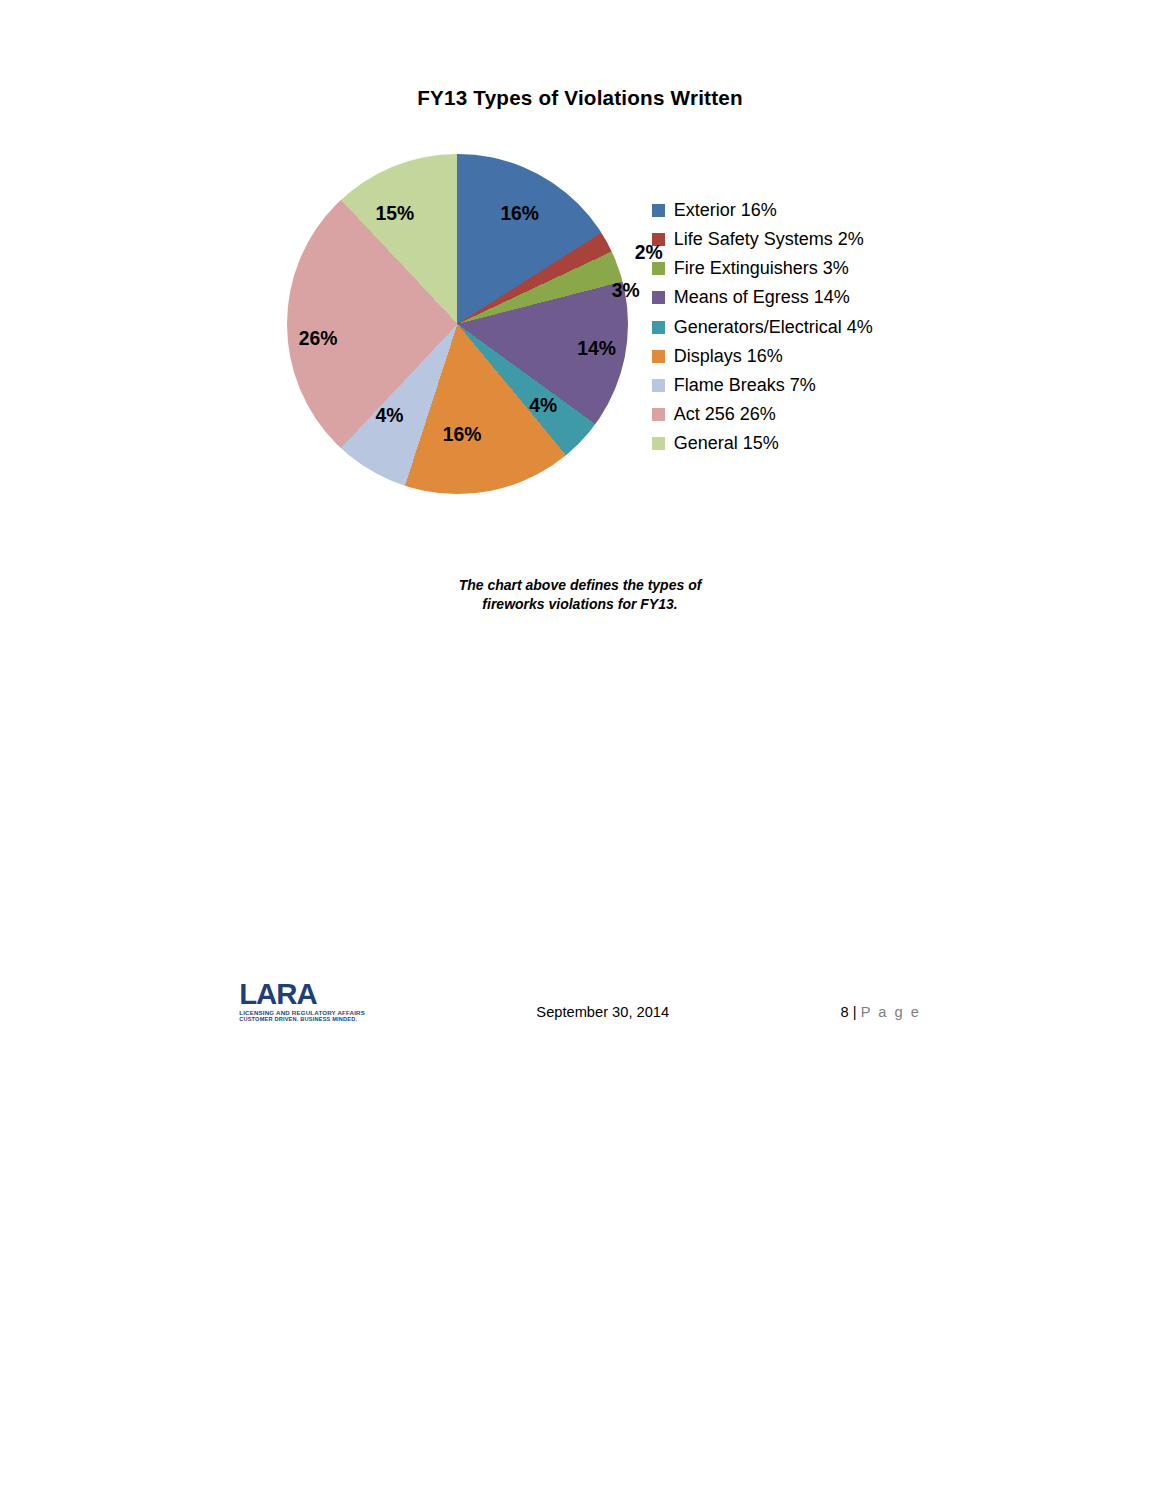FY13 Types of Violations Written
16% 2% 3% 14% 4% 16% 4% 26% 15%
Exterior 16%
Life Safety Systems 2%
Fire Extinguishers 3%
Means of Egress 14%
Generators/Electrical 4%
Displays 16%
Flame Breaks 7%
Act 256 26%
General 15%
The chart above defines the types of
fireworks violations for FY13.
LARA
LICENSING AND REGULATORY AFFAIRS
CUSTOMER DRIVEN. BUSINESS MINDED.
September 30, 2014
8 | P a g e